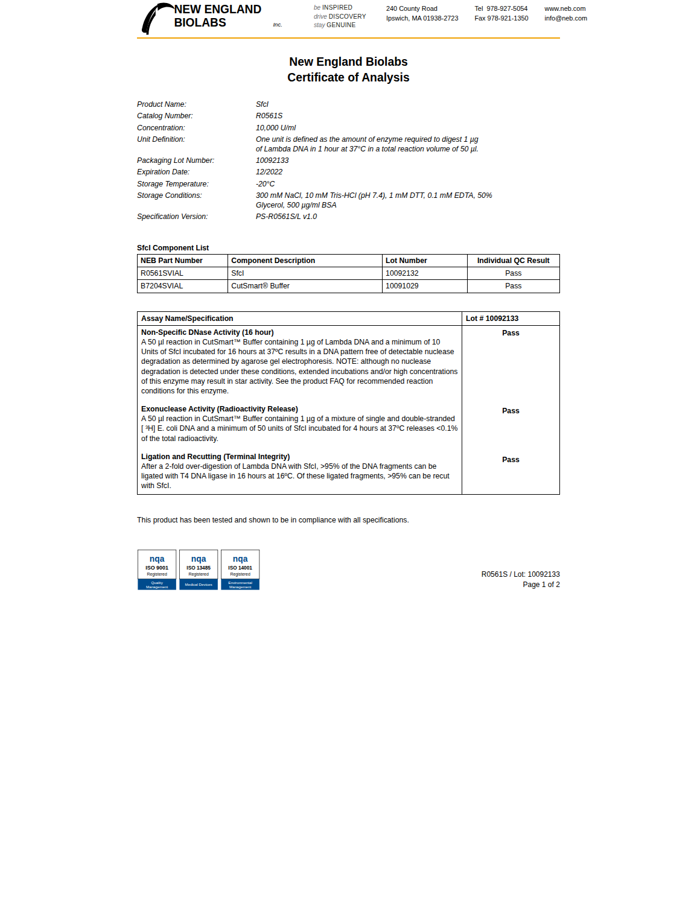be INSPIRED
drive DISCOVERY
stay GENUINE
240 County Road
Ipswich, MA 01938-2723
Tel 978-927-5054
Fax 978-921-1350
www.neb.com
info@neb.com
New England Biolabs Certificate of Analysis
| Product Name: | SfcI |
| Catalog Number: | R0561S |
| Concentration: | 10,000 U/ml |
| Unit Definition: | One unit is defined as the amount of enzyme required to digest 1 µg of Lambda DNA in 1 hour at 37°C in a total reaction volume of 50 µl. |
| Packaging Lot Number: | 10092133 |
| Expiration Date: | 12/2022 |
| Storage Temperature: | -20°C |
| Storage Conditions: | 300 mM NaCl, 10 mM Tris-HCl (pH 7.4), 1 mM DTT, 0.1 mM EDTA, 50% Glycerol, 500 µg/ml BSA |
| Specification Version: | PS-R0561S/L v1.0 |
SfcI Component List
| NEB Part Number | Component Description | Lot Number | Individual QC Result |
| --- | --- | --- | --- |
| R0561SVIAL | SfcI | 10092132 | Pass |
| B7204SVIAL | CutSmart® Buffer | 10091029 | Pass |
| Assay Name/Specification | Lot # 10092133 |
| --- | --- |
| Non-Specific DNase Activity (16 hour) A 50 µl reaction in CutSmart™ Buffer containing 1 µg of Lambda DNA and a minimum of 10 Units of SfcI incubated for 16 hours at 37ºC results in a DNA pattern free of detectable nuclease degradation as determined by agarose gel electrophoresis. NOTE: although no nuclease degradation is detected under these conditions, extended incubations and/or high concentrations of this enzyme may result in star activity. See the product FAQ for recommended reaction conditions for this enzyme. Exonuclease Activity (Radioactivity Release) A 50 µl reaction in CutSmart™ Buffer containing 1 µg of a mixture of single and double-stranded [ ³H] E. coli DNA and a minimum of 50 units of SfcI incubated for 4 hours at 37ºC releases <0.1% of the total radioactivity. Ligation and Recutting (Terminal Integrity) After a 2-fold over-digestion of Lambda DNA with SfcI, >95% of the DNA fragments can be ligated with T4 DNA ligase in 16 hours at 16ºC. Of these ligated fragments, >95% can be recut with SfcI. | Pass Pass Pass |
This product has been tested and shown to be in compliance with all specifications.
R0561S / Lot: 10092133
Page 1 of 2